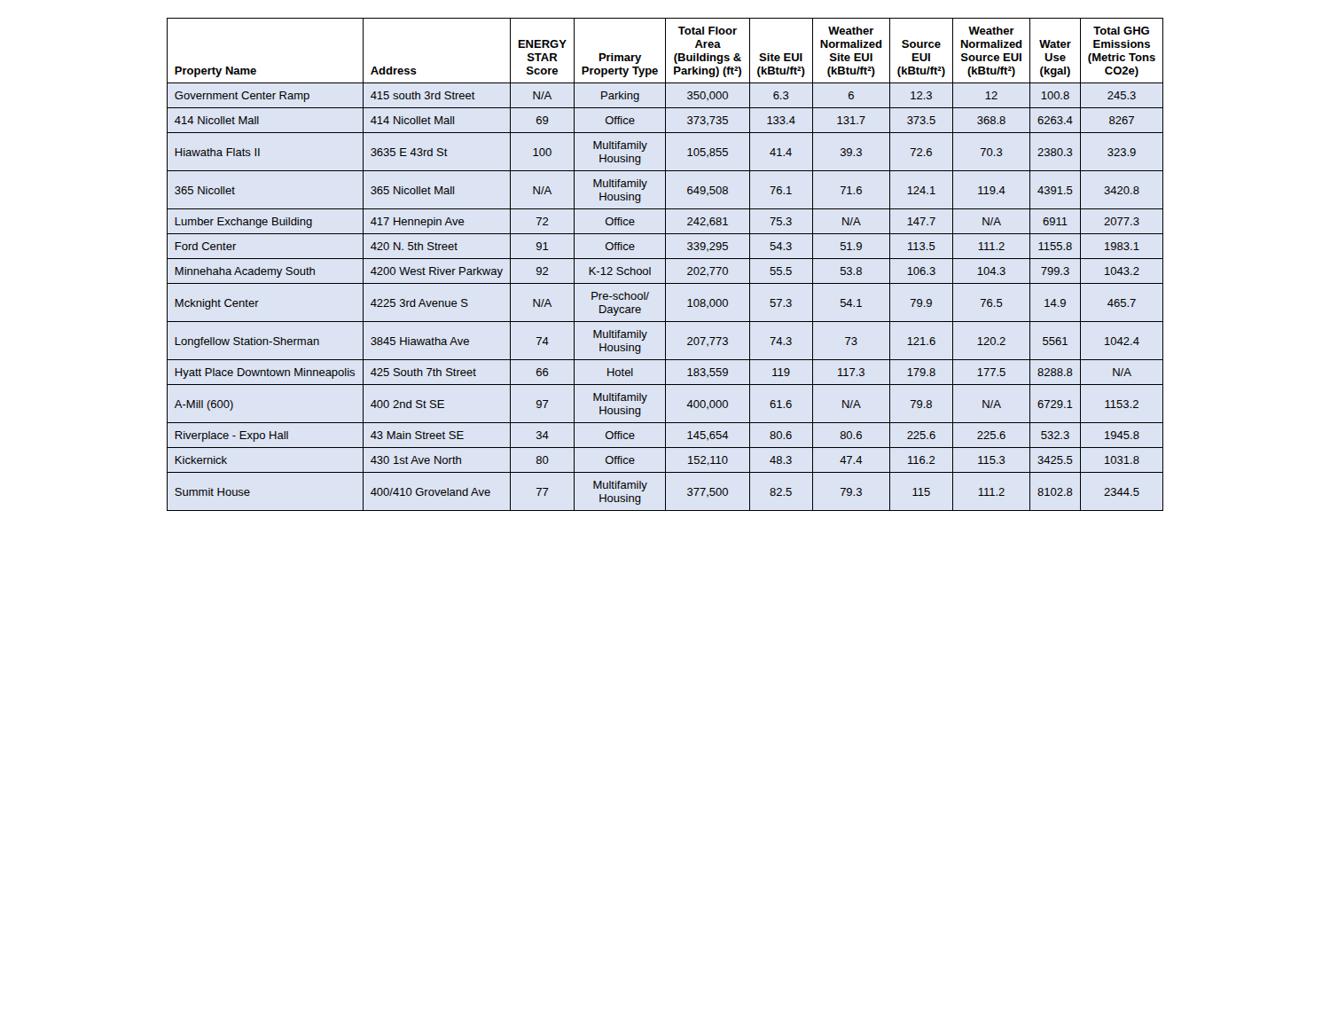| Property Name | Address | ENERGY STAR Score | Primary Property Type | Total Floor Area (Buildings & Parking) (ft²) | Site EUI (kBtu/ft²) | Weather Normalized Site EUI (kBtu/ft²) | Source EUI (kBtu/ft²) | Weather Normalized Source EUI (kBtu/ft²) | Water Use (kgal) | Total GHG Emissions (Metric Tons CO2e) |
| --- | --- | --- | --- | --- | --- | --- | --- | --- | --- | --- |
| Government Center Ramp | 415 south 3rd Street | N/A | Parking | 350,000 | 6.3 | 6 | 12.3 | 12 | 100.8 | 245.3 |
| 414 Nicollet Mall | 414 Nicollet Mall | 69 | Office | 373,735 | 133.4 | 131.7 | 373.5 | 368.8 | 6263.4 | 8267 |
| Hiawatha Flats II | 3635 E 43rd St | 100 | Multifamily Housing | 105,855 | 41.4 | 39.3 | 72.6 | 70.3 | 2380.3 | 323.9 |
| 365 Nicollet | 365 Nicollet Mall | N/A | Multifamily Housing | 649,508 | 76.1 | 71.6 | 124.1 | 119.4 | 4391.5 | 3420.8 |
| Lumber Exchange Building | 417 Hennepin Ave | 72 | Office | 242,681 | 75.3 | N/A | 147.7 | N/A | 6911 | 2077.3 |
| Ford Center | 420 N. 5th Street | 91 | Office | 339,295 | 54.3 | 51.9 | 113.5 | 111.2 | 1155.8 | 1983.1 |
| Minnehaha Academy South | 4200 West River Parkway | 92 | K-12 School | 202,770 | 55.5 | 53.8 | 106.3 | 104.3 | 799.3 | 1043.2 |
| Mcknight Center | 4225 3rd Avenue S | N/A | Pre-school/ Daycare | 108,000 | 57.3 | 54.1 | 79.9 | 76.5 | 14.9 | 465.7 |
| Longfellow Station-Sherman | 3845 Hiawatha Ave | 74 | Multifamily Housing | 207,773 | 74.3 | 73 | 121.6 | 120.2 | 5561 | 1042.4 |
| Hyatt Place Downtown Minneapolis | 425 South 7th Street | 66 | Hotel | 183,559 | 119 | 117.3 | 179.8 | 177.5 | 8288.8 | N/A |
| A-Mill (600) | 400 2nd St SE | 97 | Multifamily Housing | 400,000 | 61.6 | N/A | 79.8 | N/A | 6729.1 | 1153.2 |
| Riverplace - Expo Hall | 43 Main Street SE | 34 | Office | 145,654 | 80.6 | 80.6 | 225.6 | 225.6 | 532.3 | 1945.8 |
| Kickernick | 430 1st Ave North | 80 | Office | 152,110 | 48.3 | 47.4 | 116.2 | 115.3 | 3425.5 | 1031.8 |
| Summit House | 400/410 Groveland Ave | 77 | Multifamily Housing | 377,500 | 82.5 | 79.3 | 115 | 111.2 | 8102.8 | 2344.5 |